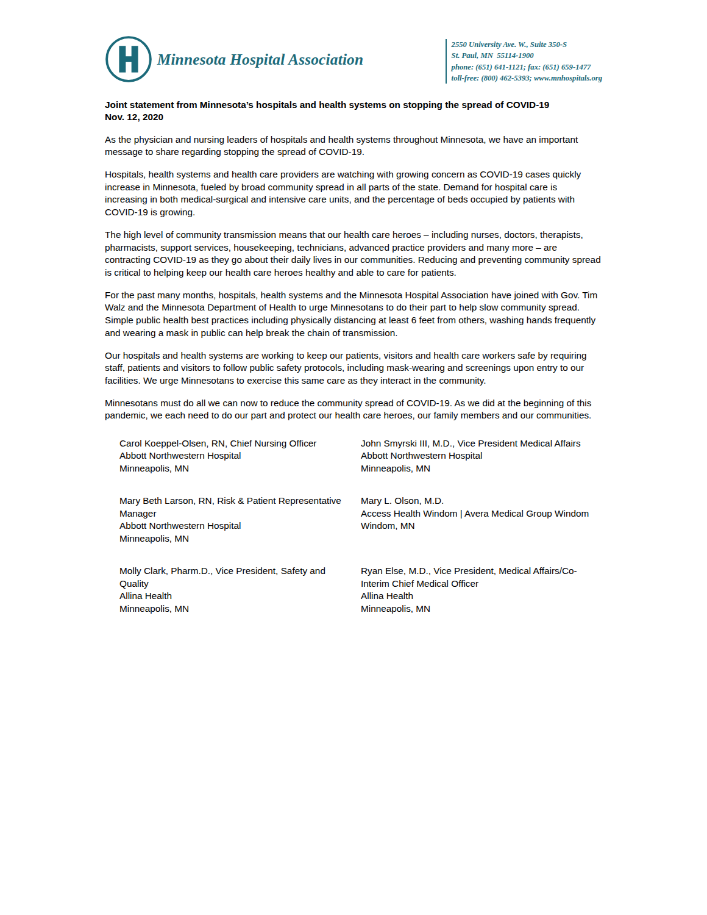Minnesota Hospital Association
2550 University Ave. W., Suite 350-S
St. Paul, MN 55114-1900
phone: (651) 641-1121; fax: (651) 659-1477
toll-free: (800) 462-5393; www.mnhospitals.org
Joint statement from Minnesota’s hospitals and health systems on stopping the spread of COVID-19 Nov. 12, 2020
As the physician and nursing leaders of hospitals and health systems throughout Minnesota, we have an important message to share regarding stopping the spread of COVID-19.
Hospitals, health systems and health care providers are watching with growing concern as COVID-19 cases quickly increase in Minnesota, fueled by broad community spread in all parts of the state. Demand for hospital care is increasing in both medical-surgical and intensive care units, and the percentage of beds occupied by patients with COVID-19 is growing.
The high level of community transmission means that our health care heroes – including nurses, doctors, therapists, pharmacists, support services, housekeeping, technicians, advanced practice providers and many more – are contracting COVID-19 as they go about their daily lives in our communities. Reducing and preventing community spread is critical to helping keep our health care heroes healthy and able to care for patients.
For the past many months, hospitals, health systems and the Minnesota Hospital Association have joined with Gov. Tim Walz and the Minnesota Department of Health to urge Minnesotans to do their part to help slow community spread. Simple public health best practices including physically distancing at least 6 feet from others, washing hands frequently and wearing a mask in public can help break the chain of transmission.
Our hospitals and health systems are working to keep our patients, visitors and health care workers safe by requiring staff, patients and visitors to follow public safety protocols, including mask-wearing and screenings upon entry to our facilities. We urge Minnesotans to exercise this same care as they interact in the community.
Minnesotans must do all we can now to reduce the community spread of COVID-19. As we did at the beginning of this pandemic, we each need to do our part and protect our health care heroes, our family members and our communities.
| Carol Koeppel-Olsen, RN, Chief Nursing Officer Abbott Northwestern Hospital Minneapolis, MN | John Smyrski III, M.D., Vice President Medical Affairs Abbott Northwestern Hospital Minneapolis, MN |
| Mary Beth Larson, RN, Risk & Patient Representative Manager Abbott Northwestern Hospital Minneapolis, MN | Mary L. Olson, M.D. Access Health Windom / Avera Medical Group Windom Windom, MN |
| Molly Clark, Pharm.D., Vice President, Safety and Quality Allina Health Minneapolis, MN | Ryan Else, M.D., Vice President, Medical Affairs/Co-Interim Chief Medical Officer Allina Health Minneapolis, MN |